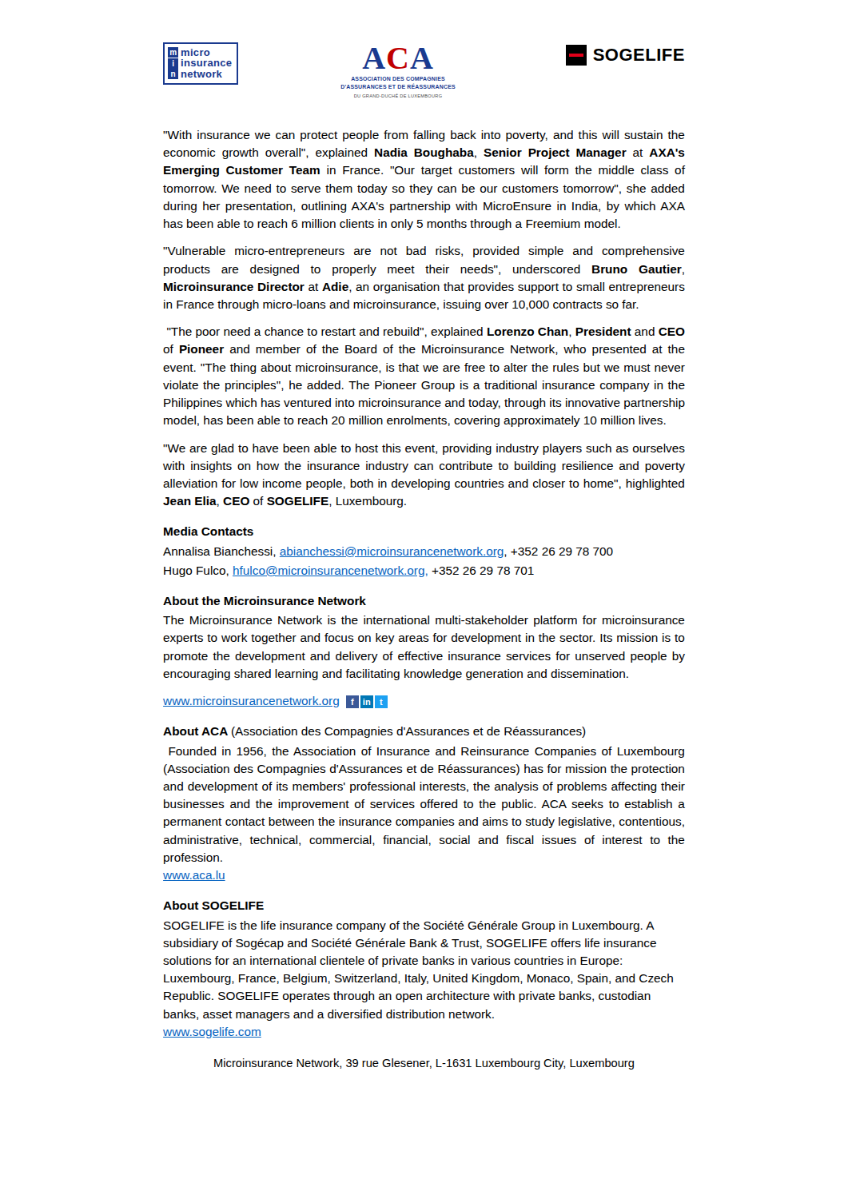mmicro
iinsurance
nnetwork
ACA
ASSOCIATION DES COMPAGNIES
D'ASSURANCES ET DE RÉASSURANCES
DU GRAND-DUCHÉ DE LUXEMBOURG
SOGELIFE
"With insurance we can protect people from falling back into poverty, and this will sustain the economic growth overall", explained Nadia Boughaba, Senior Project Manager at AXA's Emerging Customer Team in France. "Our target customers will form the middle class of tomorrow. We need to serve them today so they can be our customers tomorrow", she added during her presentation, outlining AXA's partnership with MicroEnsure in India, by which AXA has been able to reach 6 million clients in only 5 months through a Freemium model.
"Vulnerable micro-entrepreneurs are not bad risks, provided simple and comprehensive products are designed to properly meet their needs", underscored Bruno Gautier, Microinsurance Director at Adie, an organisation that provides support to small entrepreneurs in France through micro-loans and microinsurance, issuing over 10,000 contracts so far.
"The poor need a chance to restart and rebuild", explained Lorenzo Chan, President and CEO of Pioneer and member of the Board of the Microinsurance Network, who presented at the event. "The thing about microinsurance, is that we are free to alter the rules but we must never violate the principles", he added. The Pioneer Group is a traditional insurance company in the Philippines which has ventured into microinsurance and today, through its innovative partnership model, has been able to reach 20 million enrolments, covering approximately 10 million lives.
"We are glad to have been able to host this event, providing industry players such as ourselves with insights on how the insurance industry can contribute to building resilience and poverty alleviation for low income people, both in developing countries and closer to home", highlighted Jean Elia, CEO of SOGELIFE, Luxembourg.
Media Contacts
Annalisa Bianchessi, abianchessi@microinsurancenetwork.org, +352 26 29 78 700
Hugo Fulco, hfulco@microinsurancenetwork.org, +352 26 29 78 701
About the Microinsurance Network
The Microinsurance Network is the international multi-stakeholder platform for microinsurance experts to work together and focus on key areas for development in the sector. Its mission is to promote the development and delivery of effective insurance services for unserved people by encouraging shared learning and facilitating knowledge generation and dissemination.
www.microinsurancenetwork.org fin t
About ACA (Association des Compagnies d'Assurances et de Réassurances)
Founded in 1956, the Association of Insurance and Reinsurance Companies of Luxembourg (Association des Compagnies d'Assurances et de Réassurances) has for mission the protection and development of its members' professional interests, the analysis of problems affecting their businesses and the improvement of services offered to the public. ACA seeks to establish a permanent contact between the insurance companies and aims to study legislative, contentious, administrative, technical, commercial, financial, social and fiscal issues of interest to the profession.
www.aca.lu
About SOGELIFE
SOGELIFE is the life insurance company of the Société Générale Group in Luxembourg. A subsidiary of Sogécap and Société Générale Bank & Trust, SOGELIFE offers life insurance solutions for an international clientele of private banks in various countries in Europe: Luxembourg, France, Belgium, Switzerland, Italy, United Kingdom, Monaco, Spain, and Czech Republic. SOGELIFE operates through an open architecture with private banks, custodian banks, asset managers and a diversified distribution network.
www.sogelife.com
Microinsurance Network, 39 rue Glesener, L-1631 Luxembourg City, Luxembourg